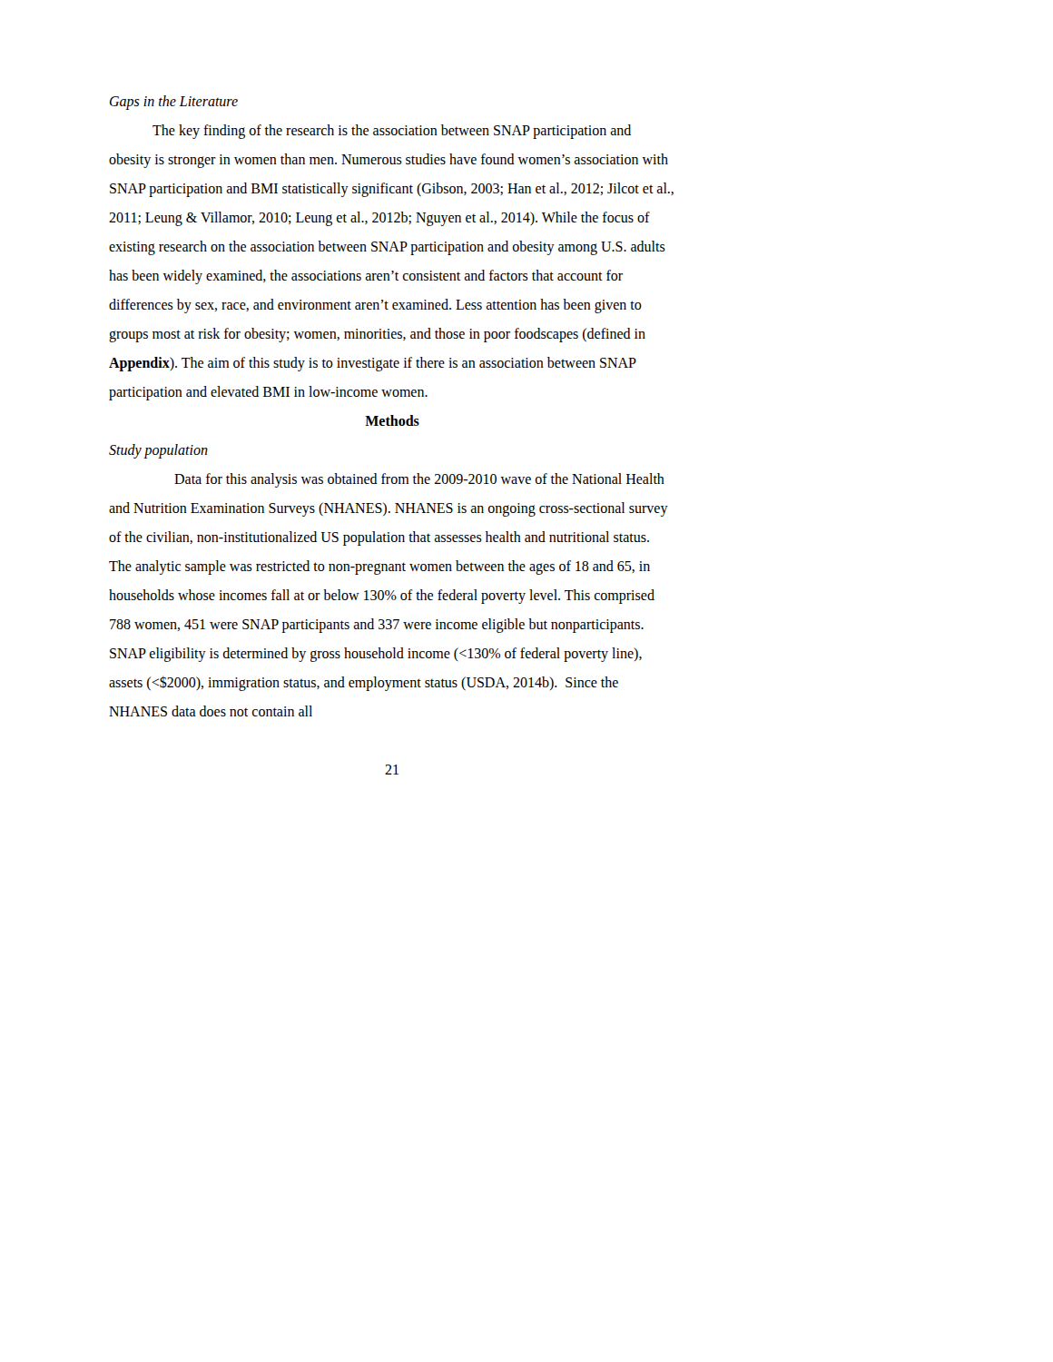Gaps in the Literature
The key finding of the research is the association between SNAP participation and obesity is stronger in women than men. Numerous studies have found women’s association with SNAP participation and BMI statistically significant (Gibson, 2003; Han et al., 2012; Jilcot et al., 2011; Leung & Villamor, 2010; Leung et al., 2012b; Nguyen et al., 2014). While the focus of existing research on the association between SNAP participation and obesity among U.S. adults has been widely examined, the associations aren’t consistent and factors that account for differences by sex, race, and environment aren’t examined. Less attention has been given to groups most at risk for obesity; women, minorities, and those in poor foodscapes (defined in Appendix). The aim of this study is to investigate if there is an association between SNAP participation and elevated BMI in low-income women.
Methods
Study population
Data for this analysis was obtained from the 2009-2010 wave of the National Health and Nutrition Examination Surveys (NHANES). NHANES is an ongoing cross-sectional survey of the civilian, non-institutionalized US population that assesses health and nutritional status. The analytic sample was restricted to non-pregnant women between the ages of 18 and 65, in households whose incomes fall at or below 130% of the federal poverty level. This comprised 788 women, 451 were SNAP participants and 337 were income eligible but nonparticipants. SNAP eligibility is determined by gross household income (<130% of federal poverty line), assets (<$2000), immigration status, and employment status (USDA, 2014b). Since the NHANES data does not contain all
21